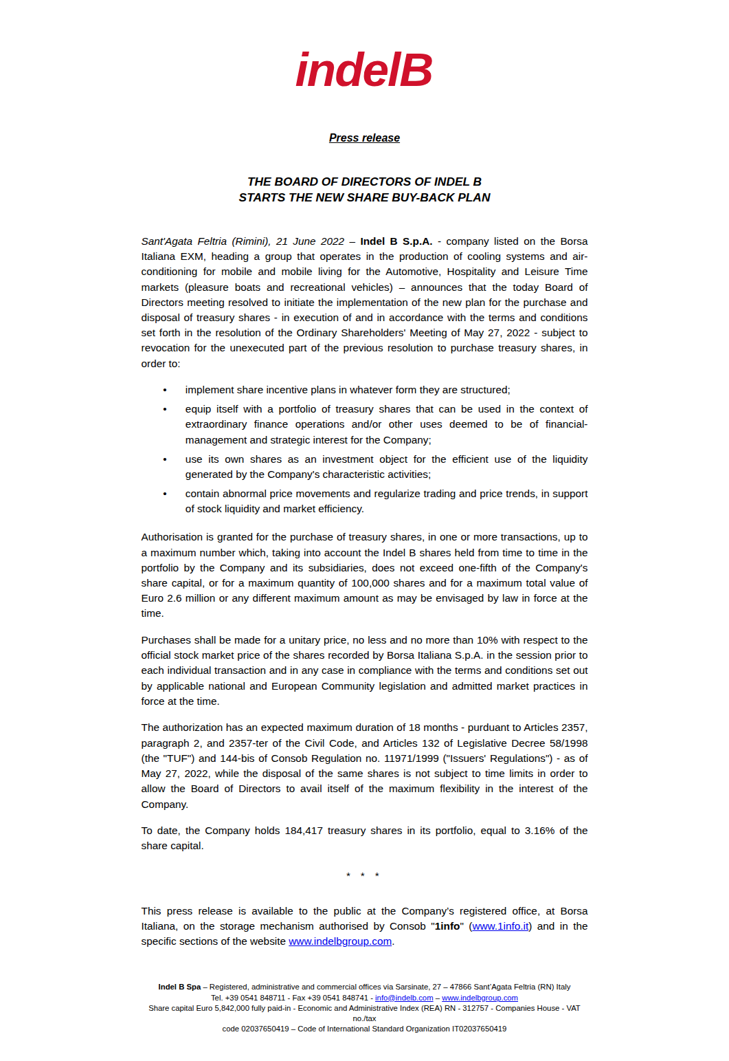indelB
Press release
THE BOARD OF DIRECTORS OF INDEL B
STARTS THE NEW SHARE BUY-BACK PLAN
Sant'Agata Feltria (Rimini), 21 June 2022 – Indel B S.p.A. - company listed on the Borsa Italiana EXM, heading a group that operates in the production of cooling systems and air-conditioning for mobile and mobile living for the Automotive, Hospitality and Leisure Time markets (pleasure boats and recreational vehicles) – announces that the today Board of Directors meeting resolved to initiate the implementation of the new plan for the purchase and disposal of treasury shares - in execution of and in accordance with the terms and conditions set forth in the resolution of the Ordinary Shareholders' Meeting of May 27, 2022 - subject to revocation for the unexecuted part of the previous resolution to purchase treasury shares, in order to:
implement share incentive plans in whatever form they are structured;
equip itself with a portfolio of treasury shares that can be used in the context of extraordinary finance operations and/or other uses deemed to be of financial-management and strategic interest for the Company;
use its own shares as an investment object for the efficient use of the liquidity generated by the Company's characteristic activities;
contain abnormal price movements and regularize trading and price trends, in support of stock liquidity and market efficiency.
Authorisation is granted for the purchase of treasury shares, in one or more transactions, up to a maximum number which, taking into account the Indel B shares held from time to time in the portfolio by the Company and its subsidiaries, does not exceed one-fifth of the Company's share capital, or for a maximum quantity of 100,000 shares and for a maximum total value of Euro 2.6 million or any different maximum amount as may be envisaged by law in force at the time.
Purchases shall be made for a unitary price, no less and no more than 10% with respect to the official stock market price of the shares recorded by Borsa Italiana S.p.A. in the session prior to each individual transaction and in any case in compliance with the terms and conditions set out by applicable national and European Community legislation and admitted market practices in force at the time.
The authorization has an expected maximum duration of 18 months - purduant to Articles 2357, paragraph 2, and 2357-ter of the Civil Code, and Articles 132 of Legislative Decree 58/1998 (the "TUF") and 144-bis of Consob Regulation no. 11971/1999 ("Issuers' Regulations") - as of May 27, 2022, while the disposal of the same shares is not subject to time limits in order to allow the Board of Directors to avail itself of the maximum flexibility in the interest of the Company.
To date, the Company holds 184,417 treasury shares in its portfolio, equal to 3.16% of the share capital.
* * *
This press release is available to the public at the Company’s registered office, at Borsa Italiana, on the storage mechanism authorised by Consob "1info" (www.1info.it) and in the specific sections of the website www.indelbgroup.com.
Indel B Spa – Registered, administrative and commercial offices via Sarsinate, 27 – 47866 Sant’Agata Feltria (RN) Italy
Tel. +39 0541 848711 - Fax +39 0541 848741 - info@indelb.com – www.indelbgroup.com
Share capital Euro 5,842,000 fully paid-in - Economic and Administrative Index (REA) RN - 312757 - Companies House - VAT no./tax
code 02037650419 – Code of International Standard Organization IT02037650419